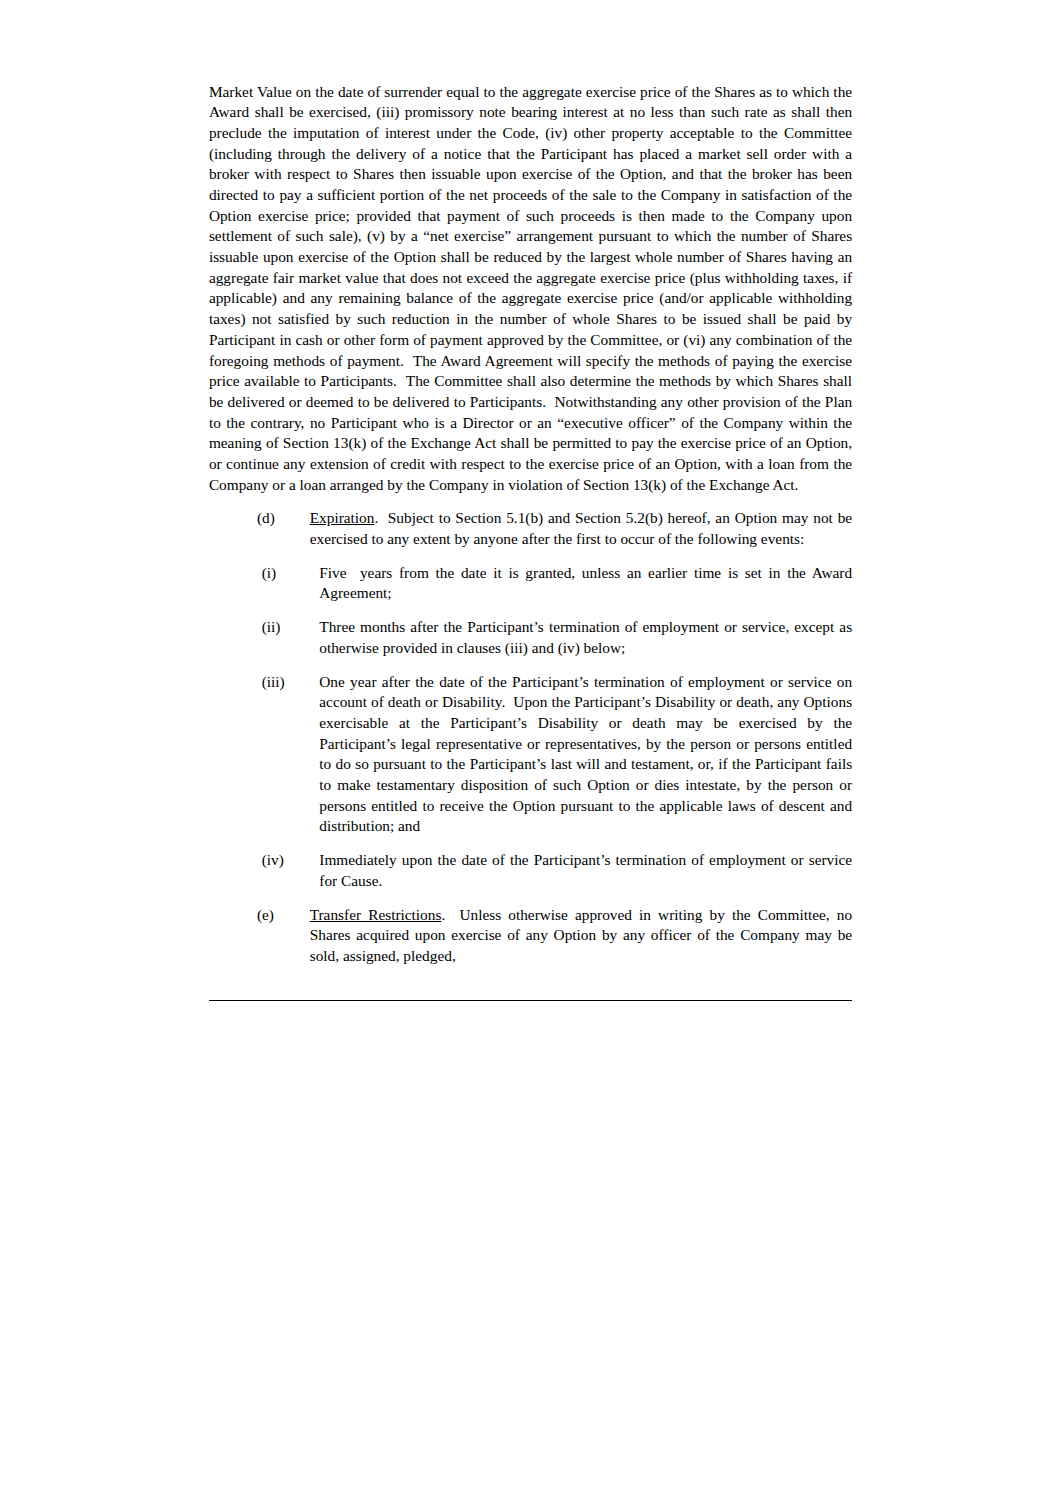Market Value on the date of surrender equal to the aggregate exercise price of the Shares as to which the Award shall be exercised, (iii) promissory note bearing interest at no less than such rate as shall then preclude the imputation of interest under the Code, (iv) other property acceptable to the Committee (including through the delivery of a notice that the Participant has placed a market sell order with a broker with respect to Shares then issuable upon exercise of the Option, and that the broker has been directed to pay a sufficient portion of the net proceeds of the sale to the Company in satisfaction of the Option exercise price; provided that payment of such proceeds is then made to the Company upon settlement of such sale), (v) by a “net exercise” arrangement pursuant to which the number of Shares issuable upon exercise of the Option shall be reduced by the largest whole number of Shares having an aggregate fair market value that does not exceed the aggregate exercise price (plus withholding taxes, if applicable) and any remaining balance of the aggregate exercise price (and/or applicable withholding taxes) not satisfied by such reduction in the number of whole Shares to be issued shall be paid by Participant in cash or other form of payment approved by the Committee, or (vi) any combination of the foregoing methods of payment. The Award Agreement will specify the methods of paying the exercise price available to Participants. The Committee shall also determine the methods by which Shares shall be delivered or deemed to be delivered to Participants. Notwithstanding any other provision of the Plan to the contrary, no Participant who is a Director or an “executive officer” of the Company within the meaning of Section 13(k) of the Exchange Act shall be permitted to pay the exercise price of an Option, or continue any extension of credit with respect to the exercise price of an Option, with a loan from the Company or a loan arranged by the Company in violation of Section 13(k) of the Exchange Act.
(d)
Expiration. Subject to Section 5.1(b) and Section 5.2(b) hereof, an Option may not be exercised to any extent by anyone after the first to occur of the following events:
(i)
Five years from the date it is granted, unless an earlier time is set in the Award Agreement;
(ii)
Three months after the Participant’s termination of employment or service, except as otherwise provided in clauses (iii) and (iv) below;
(iii)
One year after the date of the Participant’s termination of employment or service on account of death or Disability. Upon the Participant’s Disability or death, any Options exercisable at the Participant’s Disability or death may be exercised by the Participant’s legal representative or representatives, by the person or persons entitled to do so pursuant to the Participant’s last will and testament, or, if the Participant fails to make testamentary disposition of such Option or dies intestate, by the person or persons entitled to receive the Option pursuant to the applicable laws of descent and distribution; and
(iv)
Immediately upon the date of the Participant’s termination of employment or service for Cause.
(e)
Transfer Restrictions. Unless otherwise approved in writing by the Committee, no Shares acquired upon exercise of any Option by any officer of the Company may be sold, assigned, pledged,